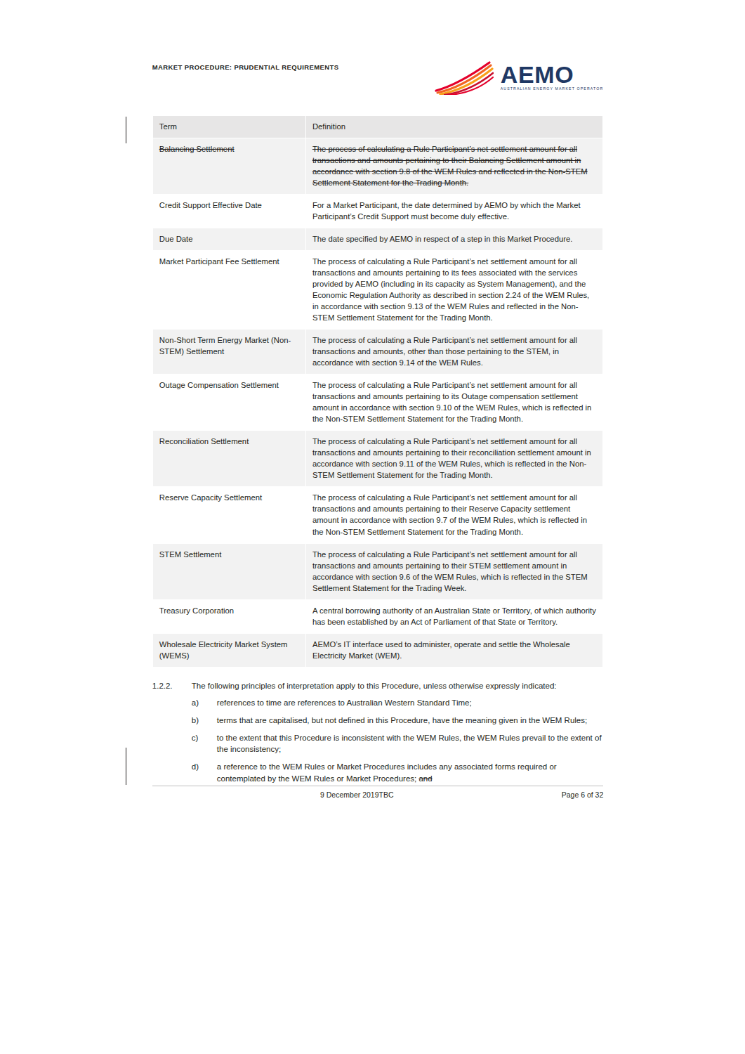Market Procedure: Prudential Requirements
AEMO
Australian Energy Market Operator
| Term | Definition |
| --- | --- |
| Balancing Settlement | The process of calculating a Rule Participant’s net settlement amount for all transactions and amounts pertaining to their Balancing Settlement amount in accordance with section 9.8 of the WEM Rules and reflected in the Non-STEM Settlement Statement for the Trading Month. |
| Credit Support Effective Date | For a Market Participant, the date determined by AEMO by which the Market Participant’s Credit Support must become duly effective. |
| Due Date | The date specified by AEMO in respect of a step in this Market Procedure. |
| Market Participant Fee Settlement | The process of calculating a Rule Participant’s net settlement amount for all transactions and amounts pertaining to its fees associated with the services provided by AEMO (including in its capacity as System Management), and the Economic Regulation Authority as described in section 2.24 of the WEM Rules, in accordance with section 9.13 of the WEM Rules and reflected in the Non-STEM Settlement Statement for the Trading Month. |
| Non-Short Term Energy Market (Non-STEM) Settlement | The process of calculating a Rule Participant’s net settlement amount for all transactions and amounts, other than those pertaining to the STEM, in accordance with section 9.14 of the WEM Rules. |
| Outage Compensation Settlement | The process of calculating a Rule Participant’s net settlement amount for all transactions and amounts pertaining to its Outage compensation settlement amount in accordance with section 9.10 of the WEM Rules, which is reflected in the Non-STEM Settlement Statement for the Trading Month. |
| Reconciliation Settlement | The process of calculating a Rule Participant’s net settlement amount for all transactions and amounts pertaining to their reconciliation settlement amount in accordance with section 9.11 of the WEM Rules, which is reflected in the Non-STEM Settlement Statement for the Trading Month. |
| Reserve Capacity Settlement | The process of calculating a Rule Participant’s net settlement amount for all transactions and amounts pertaining to their Reserve Capacity settlement amount in accordance with section 9.7 of the WEM Rules, which is reflected in the Non-STEM Settlement Statement for the Trading Month. |
| STEM Settlement | The process of calculating a Rule Participant’s net settlement amount for all transactions and amounts pertaining to their STEM settlement amount in accordance with section 9.6 of the WEM Rules, which is reflected in the STEM Settlement Statement for the Trading Week. |
| Treasury Corporation | A central borrowing authority of an Australian State or Territory, of which authority has been established by an Act of Parliament of that State or Territory. |
| Wholesale Electricity Market System (WEMS) | AEMO’s IT interface used to administer, operate and settle the Wholesale Electricity Market (WEM). |
1.2.2.
The following principles of interpretation apply to this Procedure, unless otherwise expressly indicated:
a) references to time are references to Australian Western Standard Time;
b) terms that are capitalised, but not defined in this Procedure, have the meaning given in the WEM Rules;
c) to the extent that this Procedure is inconsistent with the WEM Rules, the WEM Rules prevail to the extent of the inconsistency;
d) a reference to the WEM Rules or Market Procedures includes any associated forms required or contemplated by the WEM Rules or Market Procedures; and
9 December 2019TBC
Page 6 of 32